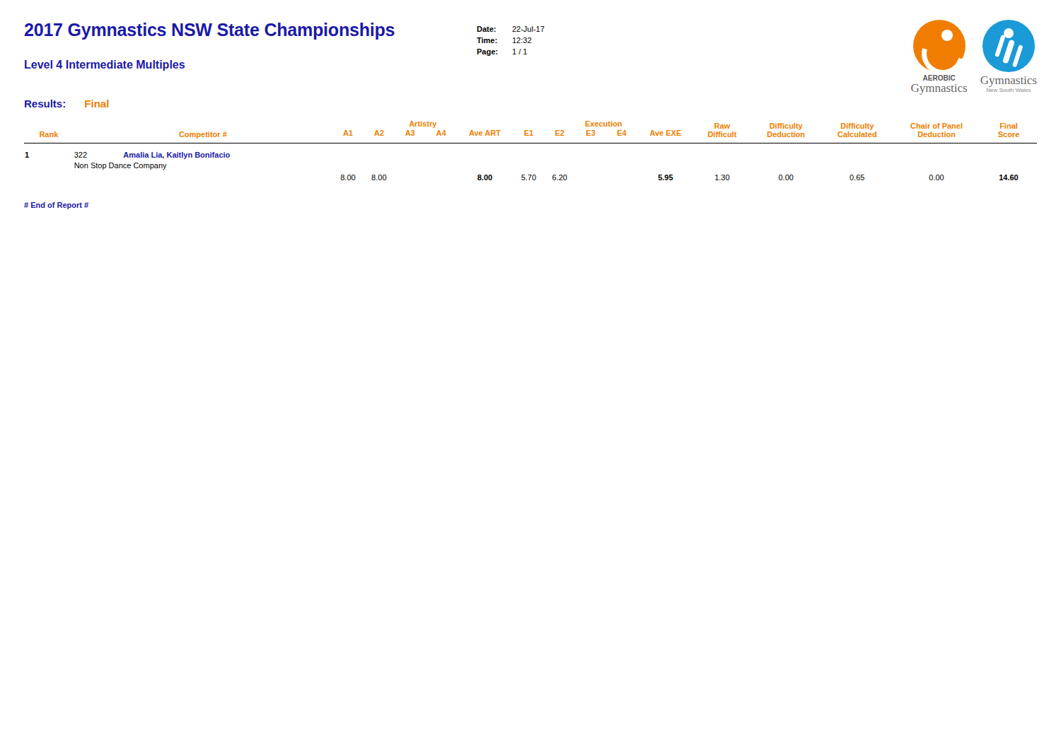2017 Gymnastics NSW State Championships
| Date: | 22-Jul-17 |
| Time: | 12:32 |
| Page: | 1 / 1 |
AEROBIC
Gymnastics
Gymnastics
New South Wales
Level 4 Intermediate Multiples
Results: Final
| Rank | Competitor # | Artistry | Execution | Raw Difficult | Difficulty Deduction | Difficulty Calculated | Chair of Panel Deduction | Final Score |
| --- | --- | --- | --- | --- | --- | --- | --- | --- |
| A1 | A2 | A3 | A4 | Ave ART | E1 | E2 | E3 | E4 | Ave EXE |
| 1 | 322 | Amalia Lia, Kaitlyn Bonifacio | |
| | Non Stop Dance Company | |
| | | | 8.00 | 8.00 | | | 8.00 | 5.70 | 6.20 | | | 5.95 | 1.30 | 0.00 | 0.65 | 0.00 | 14.60 |
# End of Report #